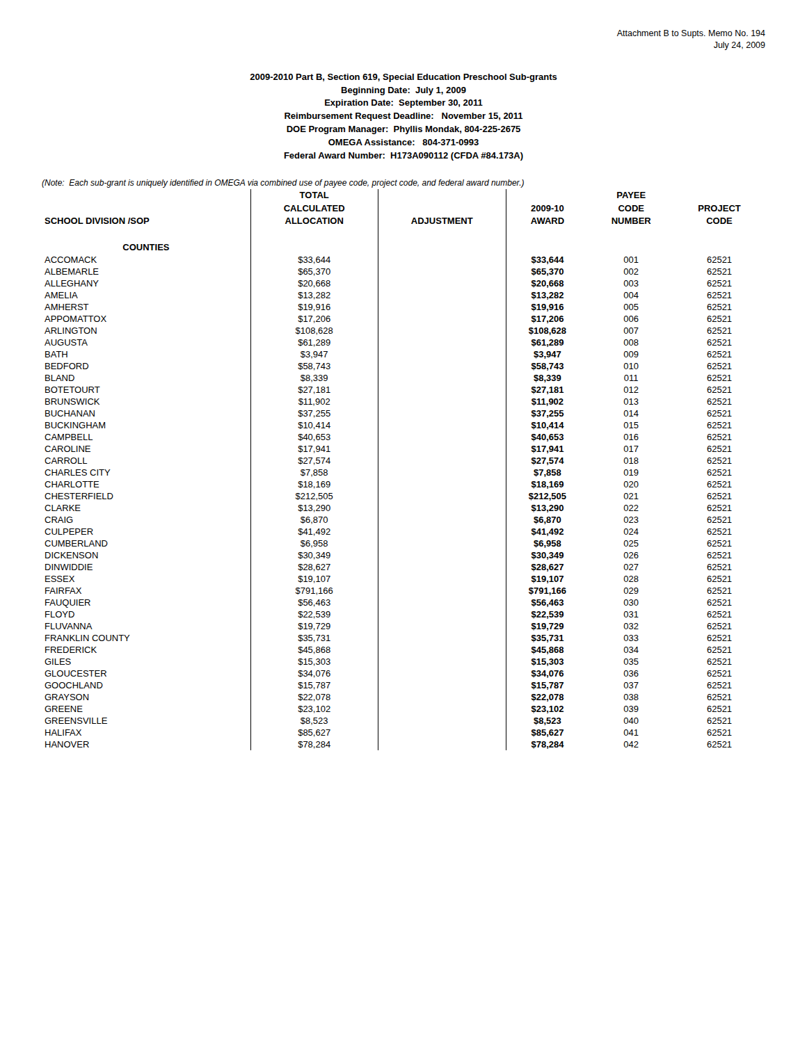Attachment B to Supts. Memo No. 194
July 24, 2009
2009-2010 Part B, Section 619, Special Education Preschool Sub-grants
Beginning Date: July 1, 2009
Expiration Date: September 30, 2011
Reimbursement Request Deadline: November 15, 2011
DOE Program Manager: Phyllis Mondak, 804-225-2675
OMEGA Assistance: 804-371-0993
Federal Award Number: H173A090112 (CFDA #84.173A)
(Note: Each sub-grant is uniquely identified in OMEGA via combined use of payee code, project code, and federal award number.)
| | TOTAL | | | PAYEE | |
| --- | --- | --- | --- | --- | --- |
| | CALCULATED | | 2009-10 | CODE | PROJECT |
| SCHOOL DIVISION /SOP | ALLOCATION | ADJUSTMENT | AWARD | NUMBER | CODE |
| COUNTIES | | | | | |
| ACCOMACK | $33,644 | | $33,644 | 001 | 62521 |
| ALBEMARLE | $65,370 | | $65,370 | 002 | 62521 |
| ALLEGHANY | $20,668 | | $20,668 | 003 | 62521 |
| AMELIA | $13,282 | | $13,282 | 004 | 62521 |
| AMHERST | $19,916 | | $19,916 | 005 | 62521 |
| APPOMATTOX | $17,206 | | $17,206 | 006 | 62521 |
| ARLINGTON | $108,628 | | $108,628 | 007 | 62521 |
| AUGUSTA | $61,289 | | $61,289 | 008 | 62521 |
| BATH | $3,947 | | $3,947 | 009 | 62521 |
| BEDFORD | $58,743 | | $58,743 | 010 | 62521 |
| BLAND | $8,339 | | $8,339 | 011 | 62521 |
| BOTETOURT | $27,181 | | $27,181 | 012 | 62521 |
| BRUNSWICK | $11,902 | | $11,902 | 013 | 62521 |
| BUCHANAN | $37,255 | | $37,255 | 014 | 62521 |
| BUCKINGHAM | $10,414 | | $10,414 | 015 | 62521 |
| CAMPBELL | $40,653 | | $40,653 | 016 | 62521 |
| CAROLINE | $17,941 | | $17,941 | 017 | 62521 |
| CARROLL | $27,574 | | $27,574 | 018 | 62521 |
| CHARLES CITY | $7,858 | | $7,858 | 019 | 62521 |
| CHARLOTTE | $18,169 | | $18,169 | 020 | 62521 |
| CHESTERFIELD | $212,505 | | $212,505 | 021 | 62521 |
| CLARKE | $13,290 | | $13,290 | 022 | 62521 |
| CRAIG | $6,870 | | $6,870 | 023 | 62521 |
| CULPEPER | $41,492 | | $41,492 | 024 | 62521 |
| CUMBERLAND | $6,958 | | $6,958 | 025 | 62521 |
| DICKENSON | $30,349 | | $30,349 | 026 | 62521 |
| DINWIDDIE | $28,627 | | $28,627 | 027 | 62521 |
| ESSEX | $19,107 | | $19,107 | 028 | 62521 |
| FAIRFAX | $791,166 | | $791,166 | 029 | 62521 |
| FAUQUIER | $56,463 | | $56,463 | 030 | 62521 |
| FLOYD | $22,539 | | $22,539 | 031 | 62521 |
| FLUVANNA | $19,729 | | $19,729 | 032 | 62521 |
| FRANKLIN COUNTY | $35,731 | | $35,731 | 033 | 62521 |
| FREDERICK | $45,868 | | $45,868 | 034 | 62521 |
| GILES | $15,303 | | $15,303 | 035 | 62521 |
| GLOUCESTER | $34,076 | | $34,076 | 036 | 62521 |
| GOOCHLAND | $15,787 | | $15,787 | 037 | 62521 |
| GRAYSON | $22,078 | | $22,078 | 038 | 62521 |
| GREENE | $23,102 | | $23,102 | 039 | 62521 |
| GREENSVILLE | $8,523 | | $8,523 | 040 | 62521 |
| HALIFAX | $85,627 | | $85,627 | 041 | 62521 |
| HANOVER | $78,284 | | $78,284 | 042 | 62521 |